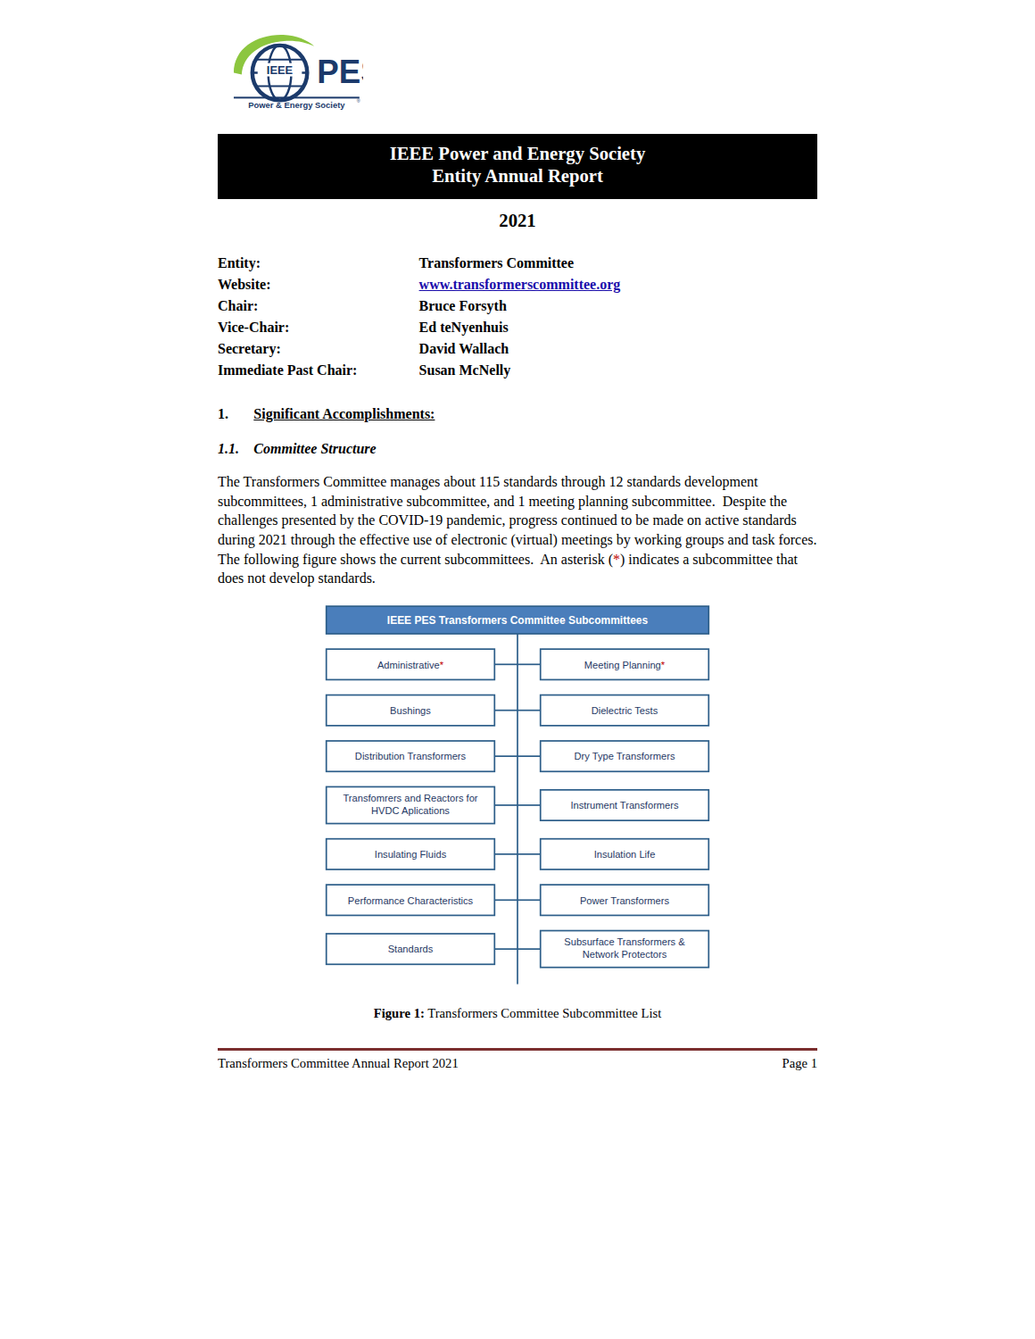IEEE PES Power & Energy Society IEEE PES Power & Energy Society ®
IEEE Power and Energy Society
Entity Annual Report
2021
| Entity: | Transformers Committee |
| Website: | www.transformerscommittee.org |
| Chair: | Bruce Forsyth |
| Vice-Chair: | Ed teNyenhuis |
| Secretary: | David Wallach |
| Immediate Past Chair: | Susan McNelly |
1. Significant Accomplishments:
1.1. Committee Structure
The Transformers Committee manages about 115 standards through 12 standards development subcommittees, 1 administrative subcommittee, and 1 meeting planning subcommittee. Despite the challenges presented by the COVID-19 pandemic, progress continued to be made on active standards during 2021 through the effective use of electronic (virtual) meetings by working groups and task forces. The following figure shows the current subcommittees. An asterisk (*) indicates a subcommittee that does not develop standards.
IEEE PES Transformers Committee Subcommittees IEEE PES Transformers Committee Subcommittees Administrative* Meeting Planning* Bushings Dielectric Tests Distribution Transformers Dry Type Transformers Transfomrers and Reactors for HVDC Aplications Instrument Transformers Insulating Fluids Insulation Life Performance Characteristics Power Transformers Standards Subsurface Transformers & Network Protectors
Figure 1: Transformers Committee Subcommittee List
Transformers Committee Annual Report 2021 Page 1